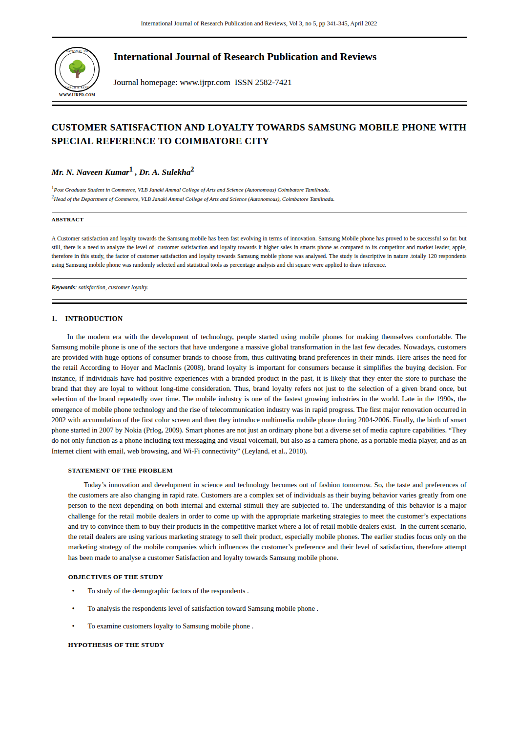International Journal of Research Publication and Reviews, Vol 3, no 5, pp 341-345, April 2022
INTERNATIONAL JOURNAL
🌳
RESEARCH & REVIEWS
WWW.IJRPR.COM
International Journal of Research Publication and Reviews
Journal homepage: www.ijrpr.com ISSN 2582-7421
CUSTOMER SATISFACTION AND LOYALTY TOWARDS SAMSUNG MOBILE PHONE WITH SPECIAL REFERENCE TO COIMBATORE CITY
Mr. N. Naveen Kumar1 , Dr. A. Sulekha2
1Post Graduate Student in Commerce, VLB Janaki Ammal College of Arts and Science (Autonomous) Coimbatore Tamilnadu.
2Head of the Department of Commerce, VLB Janaki Ammal College of Arts and Science (Autonomous), Coimbatore Tamilnadu.
ABSTRACT
A Customer satisfaction and loyalty towards the Samsung mobile has been fast evolving in terms of innovation. Samsung Mobile phone has proved to be successful so far. but still, there is a need to analyze the level of customer satisfaction and loyalty towards it higher sales in smarts phone as compared to its competitor and market leader, apple, therefore in this study, the factor of customer satisfaction and loyalty towards Samsung mobile phone was analysed. The study is descriptive in nature .totally 120 respondents using Samsung mobile phone was randomly selected and statistical tools as percentage analysis and chi square were applied to draw inference.
Keywords: satisfaction, customer loyalty.
1. INTRODUCTION
In the modern era with the development of technology, people started using mobile phones for making themselves comfortable. The Samsung mobile phone is one of the sectors that have undergone a massive global transformation in the last few decades. Nowadays, customers are provided with huge options of consumer brands to choose from, thus cultivating brand preferences in their minds. Here arises the need for the retail According to Hoyer and MacInnis (2008), brand loyalty is important for consumers because it simplifies the buying decision. For instance, if individuals have had positive experiences with a branded product in the past, it is likely that they enter the store to purchase the brand that they are loyal to without long-time consideration. Thus, brand loyalty refers not just to the selection of a given brand once, but selection of the brand repeatedly over time. The mobile industry is one of the fastest growing industries in the world. Late in the 1990s, the emergence of mobile phone technology and the rise of telecommunication industry was in rapid progress. The first major renovation occurred in 2002 with accumulation of the first color screen and then they introduce multimedia mobile phone during 2004-2006. Finally, the birth of smart phone started in 2007 by Nokia (Prlog, 2009). Smart phones are not just an ordinary phone but a diverse set of media capture capabilities. “They do not only function as a phone including text messaging and visual voicemail, but also as a camera phone, as a portable media player, and as an Internet client with email, web browsing, and Wi-Fi connectivity” (Leyland, et al., 2010).
STATEMENT OF THE PROBLEM
Today’s innovation and development in science and technology becomes out of fashion tomorrow. So, the taste and preferences of the customers are also changing in rapid rate. Customers are a complex set of individuals as their buying behavior varies greatly from one person to the next depending on both internal and external stimuli they are subjected to. The understanding of this behavior is a major challenge for the retail mobile dealers in order to come up with the appropriate marketing strategies to meet the customer’s expectations and try to convince them to buy their products in the competitive market where a lot of retail mobile dealers exist. In the current scenario, the retail dealers are using various marketing strategy to sell their product, especially mobile phones. The earlier studies focus only on the marketing strategy of the mobile companies which influences the customer’s preference and their level of satisfaction, therefore attempt has been made to analyse a customer Satisfaction and loyalty towards Samsung mobile phone.
OBJECTIVES OF THE STUDY
To study of the demographic factors of the respondents .
To analysis the respondents level of satisfaction toward Samsung mobile phone .
To examine customers loyalty to Samsung mobile phone .
HYPOTHESIS OF THE STUDY